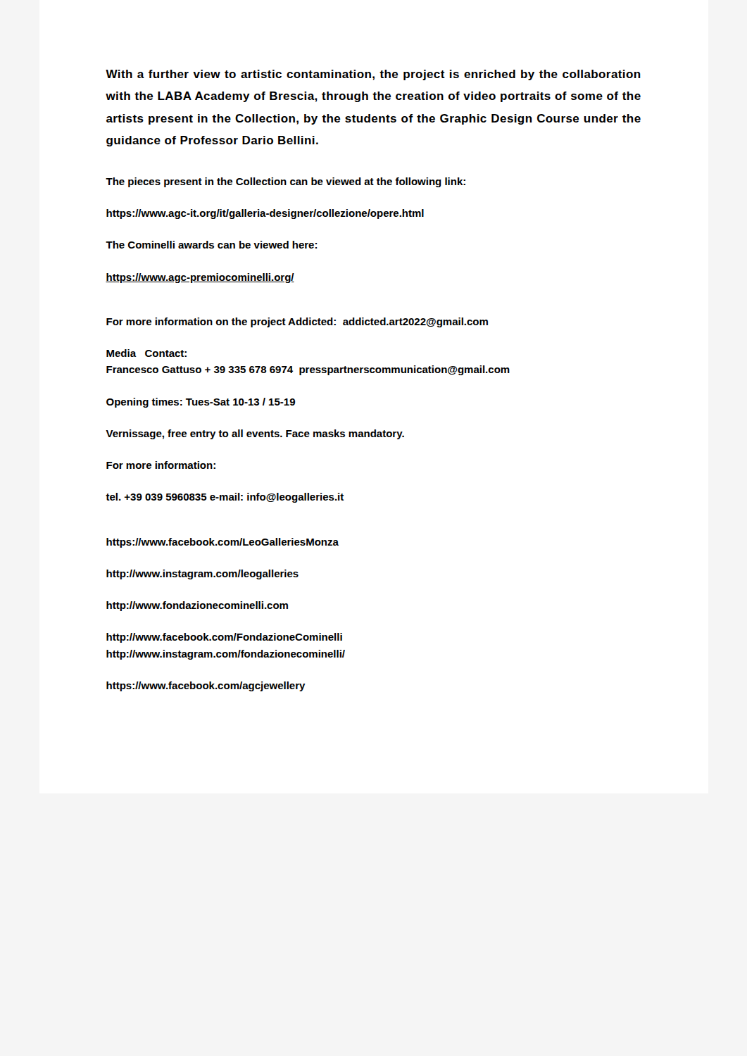With a further view to artistic contamination, the project is enriched by the collaboration with the LABA Academy of Brescia, through the creation of video portraits of some of the artists present in the Collection, by the students of the Graphic Design Course under the guidance of Professor Dario Bellini.
The pieces present in the Collection can be viewed at the following link:
https://www.agc-it.org/it/galleria-designer/collezione/opere.html
The Cominelli awards can be viewed here:
https://www.agc-premiocominelli.org/
For more information on the project Addicted: addicted.art2022@gmail.com
Media Contact:
Francesco Gattuso + 39 335 678 6974 presspartnerscommunication@gmail.com
Opening times: Tues-Sat 10-13 / 15-19
Vernissage, free entry to all events. Face masks mandatory.
For more information:
tel. +39 039 5960835 e-mail: info@leogalleries.it
https://www.facebook.com/LeoGalleriesMonza
http://www.instagram.com/leogalleries
http://www.fondazionecominelli.com
http://www.facebook.com/FondazioneCominelli
http://www.instagram.com/fondazionecominelli/
https://www.facebook.com/agcjewellery